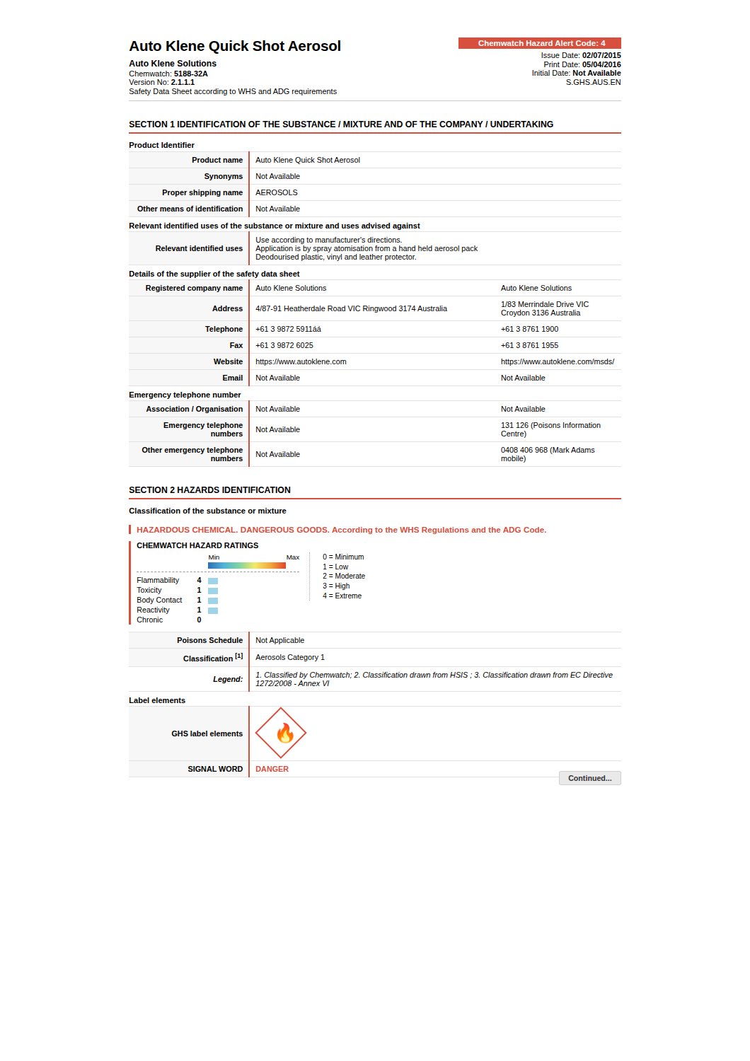Auto Klene Quick Shot Aerosol
Auto Klene Solutions
Chemwatch: 5188-32A
Version No: 2.1.1.1
Safety Data Sheet according to WHS and ADG requirements
Chemwatch Hazard Alert Code: 4
Issue Date: 02/07/2015
Print Date: 05/04/2016
Initial Date: Not Available
S.GHS.AUS.EN
SECTION 1 IDENTIFICATION OF THE SUBSTANCE / MIXTURE AND OF THE COMPANY / UNDERTAKING
Product Identifier
| Product name | Auto Klene Quick Shot Aerosol |
| Synonyms | Not Available |
| Proper shipping name | AEROSOLS |
| Other means of identification | Not Available |
Relevant identified uses of the substance or mixture and uses advised against
| Relevant identified uses | Use according to manufacturer's directions. Application is by spray atomisation from a hand held aerosol pack Deodourised plastic, vinyl and leather protector. |
Details of the supplier of the safety data sheet
| Registered company name | Auto Klene Solutions | Auto Klene Solutions |
| Address | 4/87-91 Heatherdale Road VIC Ringwood 3174 Australia | 1/83 Merrindale Drive VIC Croydon 3136 Australia |
| Telephone | +61 3 9872 5911áá | +61 3 8761 1900 |
| Fax | +61 3 9872 6025 | +61 3 8761 1955 |
| Website | https://www.autoklene.com | https://www.autoklene.com/msds/ |
| Email | Not Available | Not Available |
Emergency telephone number
| Association / Organisation | Not Available | Not Available |
| Emergency telephone numbers | Not Available | 131 126 (Poisons Information Centre) |
| Other emergency telephone numbers | Not Available | 0408 406 968 (Mark Adams mobile) |
SECTION 2 HAZARDS IDENTIFICATION
Classification of the substance or mixture
HAZARDOUS CHEMICAL. DANGEROUS GOODS. According to the WHS Regulations and the ADG Code.
CHEMWATCH HAZARD RATINGS
| | | Min Max |
| Flammability | 4 | |
| Toxicity | 1 | |
| Body Contact | 1 | |
| Reactivity | 1 | |
| Chronic | 0 | |
0 = Minimum
1 = Low
2 = Moderate
3 = High
4 = Extreme
| Poisons Schedule | Not Applicable |
| Classification [1] | Aerosols Category 1 |
| Legend: | 1. Classified by Chemwatch; 2. Classification drawn from HSIS ; 3. Classification drawn from EC Directive 1272/2008 - Annex VI |
Label elements
| GHS label elements | 🔥 |
| SIGNAL WORD | DANGER |
Continued...